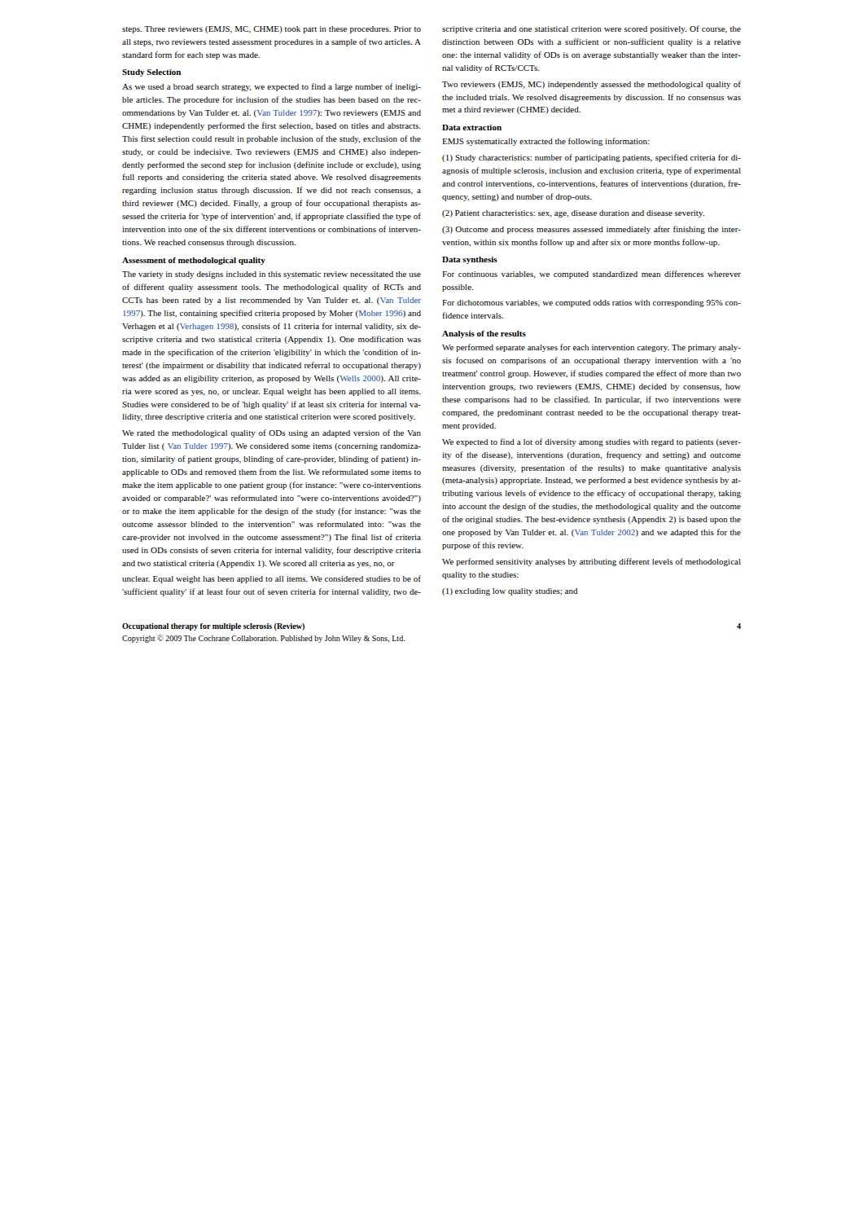steps. Three reviewers (EMJS, MC, CHME) took part in these procedures. Prior to all steps, two reviewers tested assessment procedures in a sample of two articles. A standard form for each step was made.
Study Selection
As we used a broad search strategy, we expected to find a large number of ineligible articles. The procedure for inclusion of the studies has been based on the recommendations by Van Tulder et. al. (Van Tulder 1997): Two reviewers (EMJS and CHME) independently performed the first selection, based on titles and abstracts. This first selection could result in probable inclusion of the study, exclusion of the study, or could be indecisive. Two reviewers (EMJS and CHME) also independently performed the second step for inclusion (definite include or exclude), using full reports and considering the criteria stated above. We resolved disagreements regarding inclusion status through discussion. If we did not reach consensus, a third reviewer (MC) decided. Finally, a group of four occupational therapists assessed the criteria for 'type of intervention' and, if appropriate classified the type of intervention into one of the six different interventions or combinations of interventions. We reached consensus through discussion.
Assessment of methodological quality
The variety in study designs included in this systematic review necessitated the use of different quality assessment tools. The methodological quality of RCTs and CCTs has been rated by a list recommended by Van Tulder et. al. (Van Tulder 1997). The list, containing specified criteria proposed by Moher (Moher 1996) and Verhagen et al (Verhagen 1998), consists of 11 criteria for internal validity, six descriptive criteria and two statistical criteria (Appendix 1). One modification was made in the specification of the criterion 'eligibility' in which the 'condition of interest' (the impairment or disability that indicated referral to occupational therapy) was added as an eligibility criterion, as proposed by Wells (Wells 2000). All criteria were scored as yes, no, or unclear. Equal weight has been applied to all items. Studies were considered to be of 'high quality' if at least six criteria for internal validity, three descriptive criteria and one statistical criterion were scored positively.
We rated the methodological quality of ODs using an adapted version of the Van Tulder list ( Van Tulder 1997). We considered some items (concerning randomization, similarity of patient groups, blinding of care-provider, blinding of patient) inapplicable to ODs and removed them from the list. We reformulated some items to make the item applicable to one patient group (for instance: "were co-interventions avoided or comparable?' was reformulated into "were co-interventions avoided?") or to make the item applicable for the design of the study (for instance: "was the outcome assessor blinded to the intervention" was reformulated into: "was the care-provider not involved in the outcome assessment?") The final list of criteria used in ODs consists of seven criteria for internal validity, four descriptive criteria and two statistical criteria (Appendix 1). We scored all criteria as yes, no, or
unclear. Equal weight has been applied to all items. We considered studies to be of 'sufficient quality' if at least four out of seven criteria for internal validity, two descriptive criteria and one statistical criterion were scored positively. Of course, the distinction between ODs with a sufficient or non-sufficient quality is a relative one: the internal validity of ODs is on average substantially weaker than the internal validity of RCTs/CCTs.
Two reviewers (EMJS, MC) independently assessed the methodological quality of the included trials. We resolved disagreements by discussion. If no consensus was met a third reviewer (CHME) decided.
Data extraction
EMJS systematically extracted the following information:
(1) Study characteristics: number of participating patients, specified criteria for diagnosis of multiple sclerosis, inclusion and exclusion criteria, type of experimental and control interventions, co-interventions, features of interventions (duration, frequency, setting) and number of drop-outs.
(2) Patient characteristics: sex, age, disease duration and disease severity.
(3) Outcome and process measures assessed immediately after finishing the intervention, within six months follow up and after six or more months follow-up.
Data synthesis
For continuous variables, we computed standardized mean differences wherever possible.
For dichotomous variables, we computed odds ratios with corresponding 95% confidence intervals.
Analysis of the results
We performed separate analyses for each intervention category. The primary analysis focused on comparisons of an occupational therapy intervention with a 'no treatment' control group. However, if studies compared the effect of more than two intervention groups, two reviewers (EMJS, CHME) decided by consensus, how these comparisons had to be classified. In particular, if two interventions were compared, the predominant contrast needed to be the occupational therapy treatment provided.
We expected to find a lot of diversity among studies with regard to patients (severity of the disease), interventions (duration, frequency and setting) and outcome measures (diversity, presentation of the results) to make quantitative analysis (meta-analysis) appropriate. Instead, we performed a best evidence synthesis by attributing various levels of evidence to the efficacy of occupational therapy, taking into account the design of the studies, the methodological quality and the outcome of the original studies. The best-evidence synthesis (Appendix 2) is based upon the one proposed by Van Tulder et. al. (Van Tulder 2002) and we adapted this for the purpose of this review.
We performed sensitivity analyses by attributing different levels of methodological quality to the studies:
(1) excluding low quality studies; and
Occupational therapy for multiple sclerosis (Review) 4 Copyright © 2009 The Cochrane Collaboration. Published by John Wiley & Sons, Ltd.